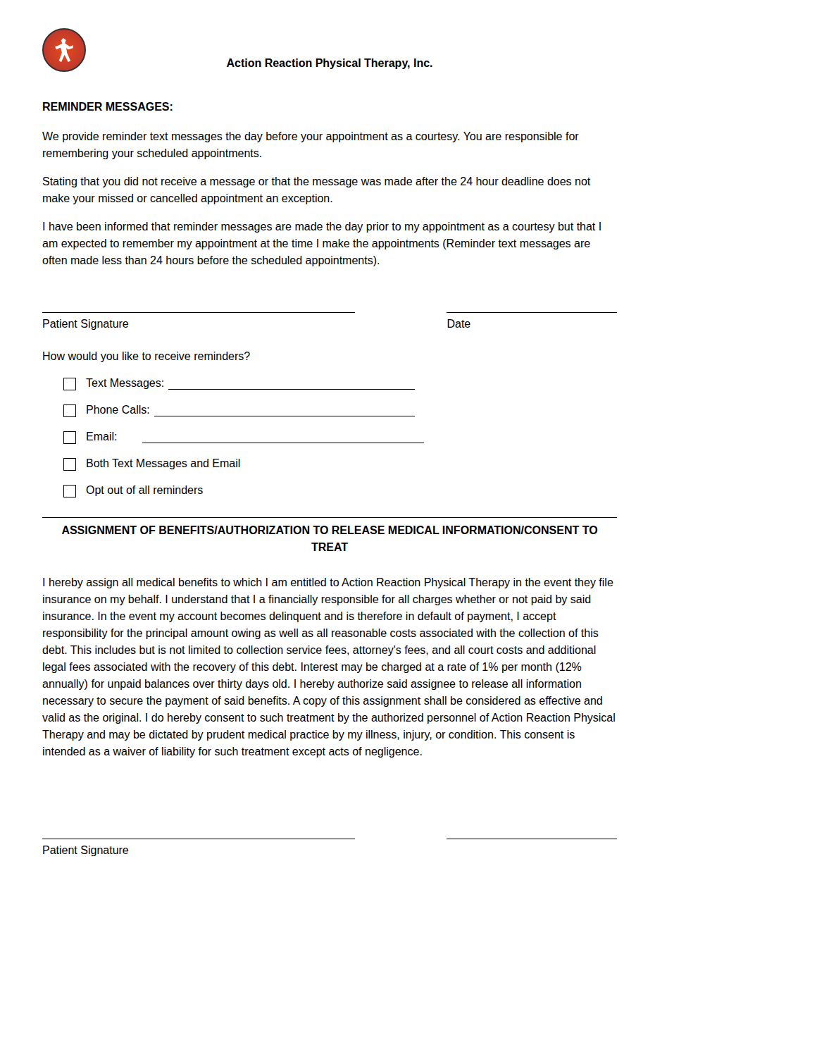Action Reaction Physical Therapy, Inc.
REMINDER MESSAGES:
We provide reminder text messages the day before your appointment as a courtesy. You are responsible for remembering your scheduled appointments.
Stating that you did not receive a message or that the message was made after the 24 hour deadline does not make your missed or cancelled appointment an exception.
I have been informed that reminder messages are made the day prior to my appointment as a courtesy but that I am expected to remember my appointment at the time I make the appointments (Reminder text messages are often made less than 24 hours before the scheduled appointments).
Patient Signature
Date
How would you like to receive reminders?
Text Messages:
Phone Calls:
Email:
Both Text Messages and Email
Opt out of all reminders
ASSIGNMENT OF BENEFITS/AUTHORIZATION TO RELEASE MEDICAL INFORMATION/CONSENT TO TREAT
I hereby assign all medical benefits to which I am entitled to Action Reaction Physical Therapy in the event they file insurance on my behalf. I understand that I a financially responsible for all charges whether or not paid by said insurance. In the event my account becomes delinquent and is therefore in default of payment, I accept responsibility for the principal amount owing as well as all reasonable costs associated with the collection of this debt. This includes but is not limited to collection service fees, attorney's fees, and all court costs and additional legal fees associated with the recovery of this debt. Interest may be charged at a rate of 1% per month (12% annually) for unpaid balances over thirty days old. I hereby authorize said assignee to release all information necessary to secure the payment of said benefits. A copy of this assignment shall be considered as effective and valid as the original. I do hereby consent to such treatment by the authorized personnel of Action Reaction Physical Therapy and may be dictated by prudent medical practice by my illness, injury, or condition. This consent is intended as a waiver of liability for such treatment except acts of negligence.
Patient Signature